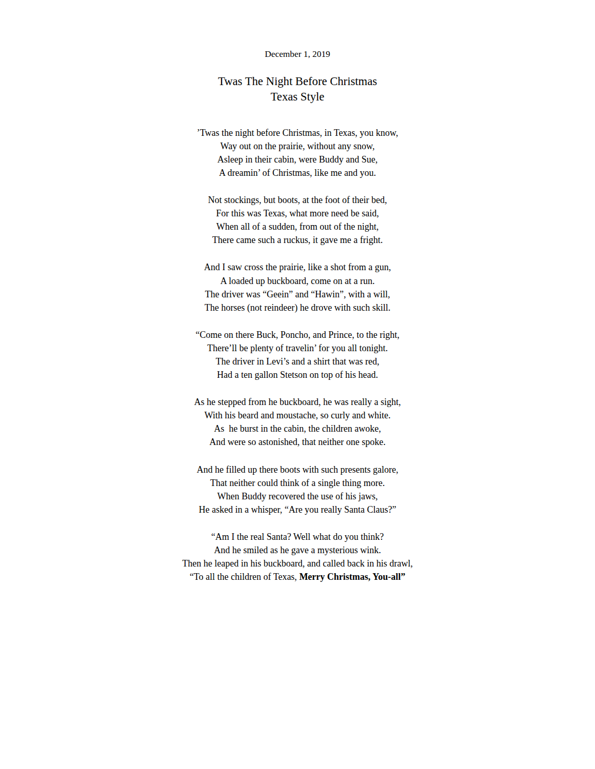December 1, 2019
Twas The Night Before Christmas Texas Style
’Twas the night before Christmas, in Texas, you know,
Way out on the prairie, without any snow,
Asleep in their cabin, were Buddy and Sue,
A dreamin’ of Christmas, like me and you.
Not stockings, but boots, at the foot of their bed,
For this was Texas, what more need be said,
When all of a sudden, from out of the night,
There came such a ruckus, it gave me a fright.
And I saw cross the prairie, like a shot from a gun,
A loaded up buckboard, come on at a run.
The driver was “Geein” and “Hawin”, with a will,
The horses (not reindeer) he drove with such skill.
“Come on there Buck, Poncho, and Prince, to the right,
There’ll be plenty of travelin’ for you all tonight.
The driver in Levi’s and a shirt that was red,
Had a ten gallon Stetson on top of his head.
As he stepped from he buckboard, he was really a sight,
With his beard and moustache, so curly and white.
As he burst in the cabin, the children awoke,
And were so astonished, that neither one spoke.
And he filled up there boots with such presents galore,
That neither could think of a single thing more.
When Buddy recovered the use of his jaws,
He asked in a whisper, “Are you really Santa Claus?”
“Am I the real Santa? Well what do you think?
And he smiled as he gave a mysterious wink.
Then he leaped in his buckboard, and called back in his drawl,
“To all the children of Texas, Merry Christmas, You-all”